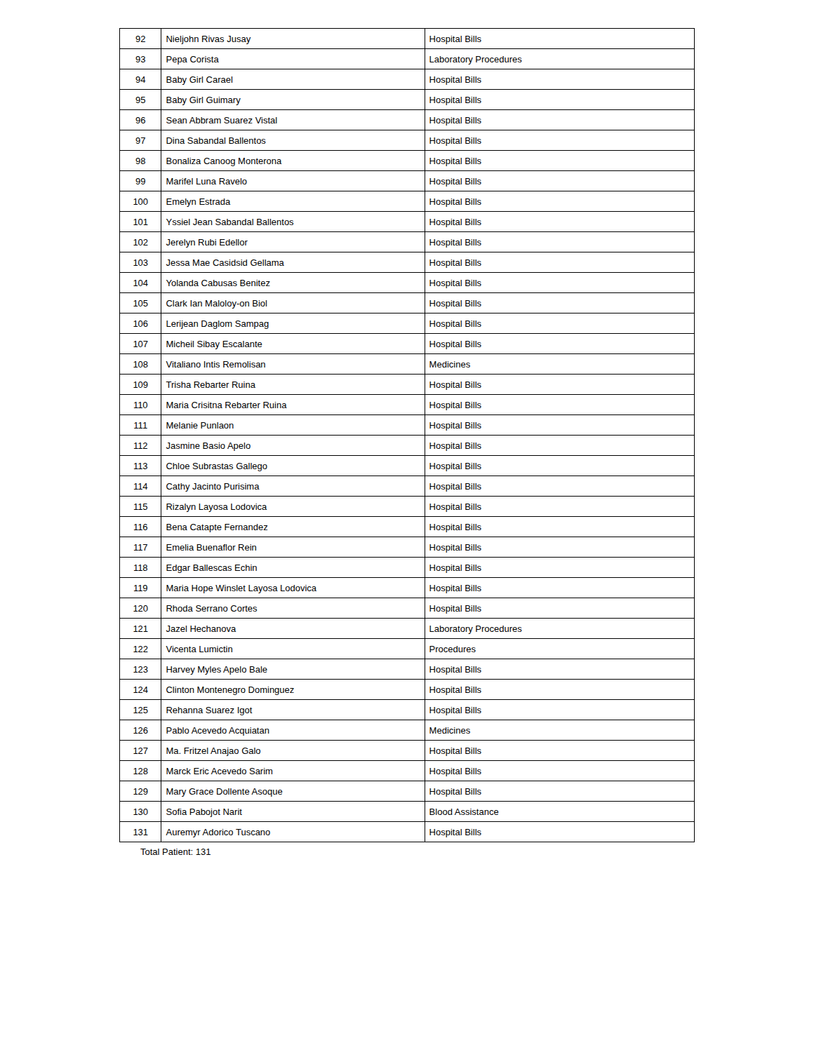| 92 | Nieljohn Rivas Jusay | Hospital Bills |
| 93 | Pepa Corista | Laboratory Procedures |
| 94 | Baby Girl Carael | Hospital Bills |
| 95 | Baby Girl Guimary | Hospital Bills |
| 96 | Sean Abbram Suarez Vistal | Hospital Bills |
| 97 | Dina Sabandal Ballentos | Hospital Bills |
| 98 | Bonaliza Canoog Monterona | Hospital Bills |
| 99 | Marifel Luna Ravelo | Hospital Bills |
| 100 | Emelyn Estrada | Hospital Bills |
| 101 | Yssiel Jean Sabandal Ballentos | Hospital Bills |
| 102 | Jerelyn Rubi Edellor | Hospital Bills |
| 103 | Jessa Mae Casidsid Gellama | Hospital Bills |
| 104 | Yolanda Cabusas Benitez | Hospital Bills |
| 105 | Clark Ian Maloloy-on Biol | Hospital Bills |
| 106 | Lerijean Daglom Sampag | Hospital Bills |
| 107 | Micheil Sibay Escalante | Hospital Bills |
| 108 | Vitaliano Intis Remolisan | Medicines |
| 109 | Trisha Rebarter Ruina | Hospital Bills |
| 110 | Maria Crisitna Rebarter Ruina | Hospital Bills |
| 111 | Melanie Punlaon | Hospital Bills |
| 112 | Jasmine Basio Apelo | Hospital Bills |
| 113 | Chloe Subrastas Gallego | Hospital Bills |
| 114 | Cathy Jacinto Purisima | Hospital Bills |
| 115 | Rizalyn Layosa Lodovica | Hospital Bills |
| 116 | Bena Catapte Fernandez | Hospital Bills |
| 117 | Emelia Buenaflor Rein | Hospital Bills |
| 118 | Edgar Ballescas Echin | Hospital Bills |
| 119 | Maria Hope Winslet Layosa Lodovica | Hospital Bills |
| 120 | Rhoda Serrano Cortes | Hospital Bills |
| 121 | Jazel Hechanova | Laboratory Procedures |
| 122 | Vicenta Lumictin | Procedures |
| 123 | Harvey Myles Apelo Bale | Hospital Bills |
| 124 | Clinton Montenegro Dominguez | Hospital Bills |
| 125 | Rehanna Suarez Igot | Hospital Bills |
| 126 | Pablo Acevedo Acquiatan | Medicines |
| 127 | Ma. Fritzel Anajao Galo | Hospital Bills |
| 128 | Marck Eric Acevedo Sarim | Hospital Bills |
| 129 | Mary Grace Dollente Asoque | Hospital Bills |
| 130 | Sofia Pabojot Narit | Blood Assistance |
| 131 | Auremyr Adorico Tuscano | Hospital Bills |
Total Patient: 131